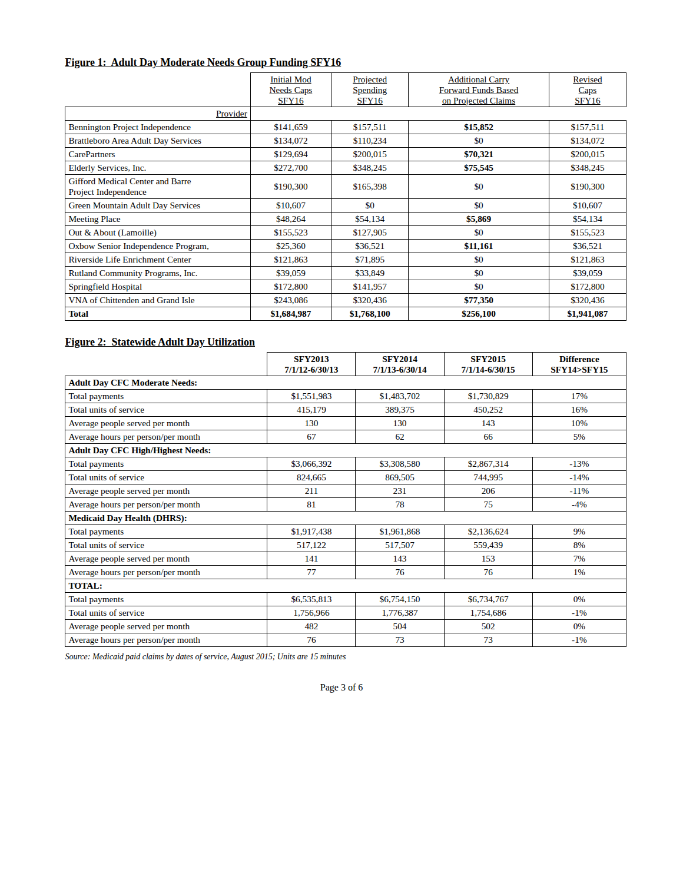Figure 1: Adult Day Moderate Needs Group Funding SFY16
| | Initial Mod Needs Caps SFY16 | Projected Spending SFY16 | Additional Carry Forward Funds Based on Projected Claims | Revised Caps SFY16 |
| Provider | | | | |
| Bennington Project Independence | $141,659 | $157,511 | $15,852 | $157,511 |
| Brattleboro Area Adult Day Services | $134,072 | $110,234 | $0 | $134,072 |
| CarePartners | $129,694 | $200,015 | $70,321 | $200,015 |
| Elderly Services, Inc. | $272,700 | $348,245 | $75,545 | $348,245 |
| Gifford Medical Center and Barre Project Independence | $190,300 | $165,398 | $0 | $190,300 |
| Green Mountain Adult Day Services | $10,607 | $0 | $0 | $10,607 |
| Meeting Place | $48,264 | $54,134 | $5,869 | $54,134 |
| Out & About (Lamoille) | $155,523 | $127,905 | $0 | $155,523 |
| Oxbow Senior Independence Program, | $25,360 | $36,521 | $11,161 | $36,521 |
| Riverside Life Enrichment Center | $121,863 | $71,895 | $0 | $121,863 |
| Rutland Community Programs, Inc. | $39,059 | $33,849 | $0 | $39,059 |
| Springfield Hospital | $172,800 | $141,957 | $0 | $172,800 |
| VNA of Chittenden and Grand Isle | $243,086 | $320,436 | $77,350 | $320,436 |
| Total | $1,684,987 | $1,768,100 | $256,100 | $1,941,087 |
Figure 2: Statewide Adult Day Utilization
| | SFY2013 7/1/12-6/30/13 | SFY2014 7/1/13-6/30/14 | SFY2015 7/1/14-6/30/15 | Difference SFY14>SFY15 |
| Adult Day CFC Moderate Needs: |
| Total payments | $1,551,983 | $1,483,702 | $1,730,829 | 17% |
| Total units of service | 415,179 | 389,375 | 450,252 | 16% |
| Average people served per month | 130 | 130 | 143 | 10% |
| Average hours per person/per month | 67 | 62 | 66 | 5% |
| Adult Day CFC High/Highest Needs: |
| Total payments | $3,066,392 | $3,308,580 | $2,867,314 | -13% |
| Total units of service | 824,665 | 869,505 | 744,995 | -14% |
| Average people served per month | 211 | 231 | 206 | -11% |
| Average hours per person/per month | 81 | 78 | 75 | -4% |
| Medicaid Day Health (DHRS): |
| Total payments | $1,917,438 | $1,961,868 | $2,136,624 | 9% |
| Total units of service | 517,122 | 517,507 | 559,439 | 8% |
| Average people served per month | 141 | 143 | 153 | 7% |
| Average hours per person/per month | 77 | 76 | 76 | 1% |
| TOTAL: |
| Total payments | $6,535,813 | $6,754,150 | $6,734,767 | 0% |
| Total units of service | 1,756,966 | 1,776,387 | 1,754,686 | -1% |
| Average people served per month | 482 | 504 | 502 | 0% |
| Average hours per person/per month | 76 | 73 | 73 | -1% |
Source: Medicaid paid claims by dates of service, August 2015; Units are 15 minutes
Page 3 of 6